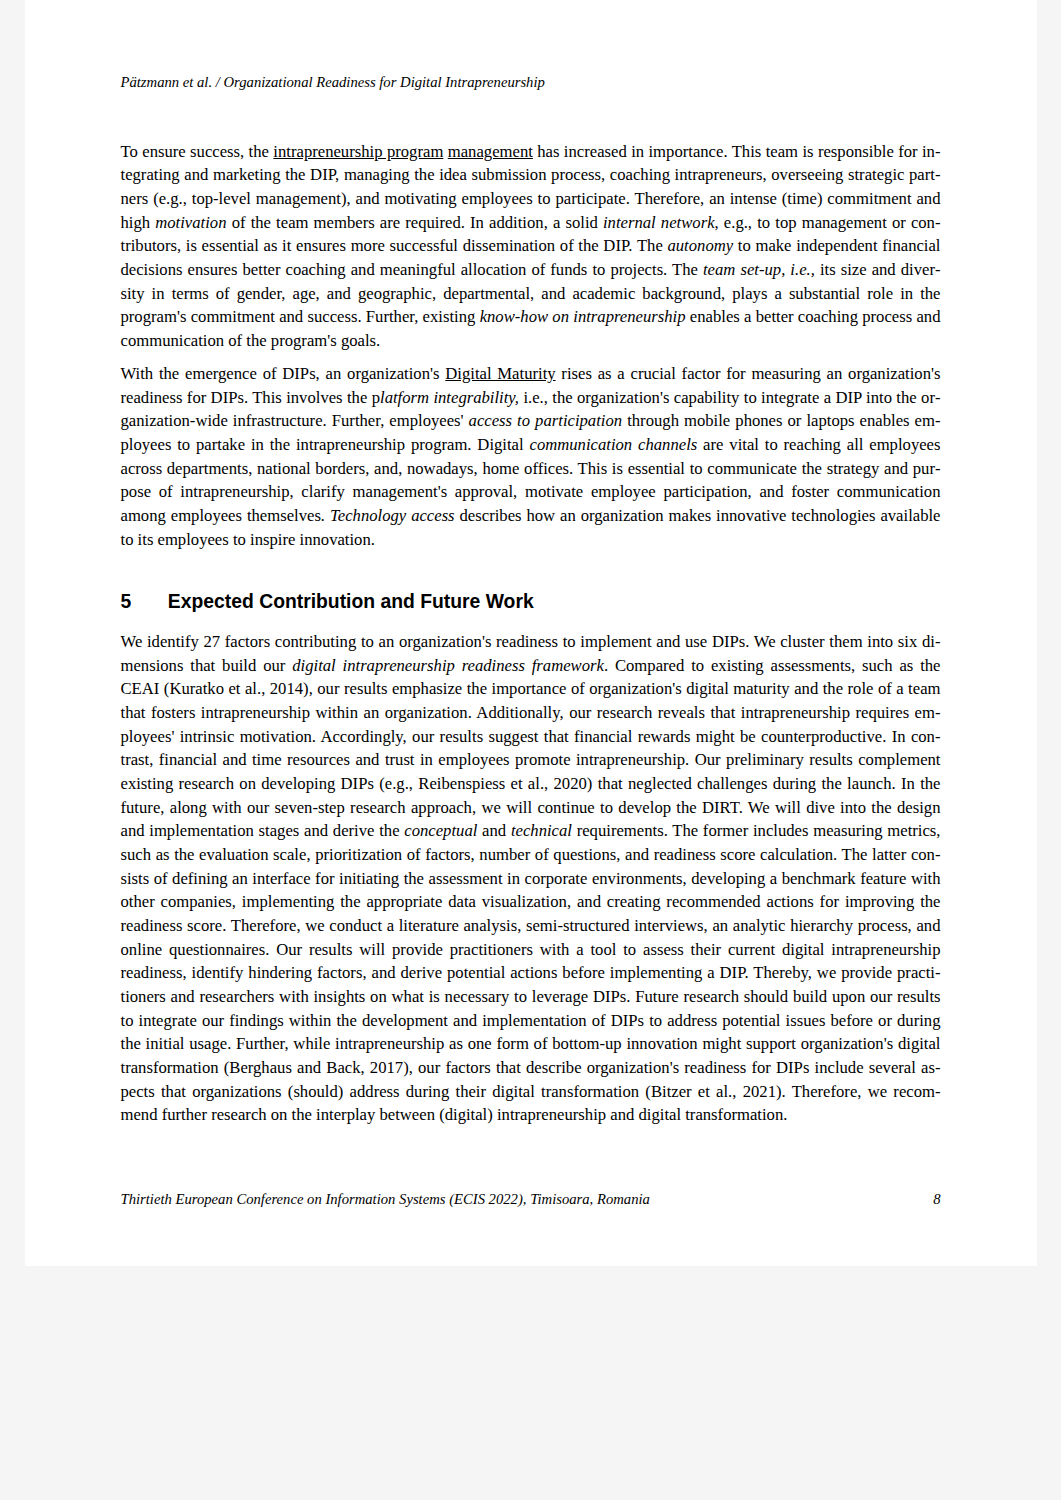Pätzmann et al. / Organizational Readiness for Digital Intrapreneurship
To ensure success, the intrapreneurship program management has increased in importance. This team is responsible for integrating and marketing the DIP, managing the idea submission process, coaching intrapreneurs, overseeing strategic partners (e.g., top-level management), and motivating employees to participate. Therefore, an intense (time) commitment and high motivation of the team members are required. In addition, a solid internal network, e.g., to top management or contributors, is essential as it ensures more successful dissemination of the DIP. The autonomy to make independent financial decisions ensures better coaching and meaningful allocation of funds to projects. The team set-up, i.e., its size and diversity in terms of gender, age, and geographic, departmental, and academic background, plays a substantial role in the program's commitment and success. Further, existing know-how on intrapreneurship enables a better coaching process and communication of the program's goals.
With the emergence of DIPs, an organization's Digital Maturity rises as a crucial factor for measuring an organization's readiness for DIPs. This involves the platform integrability, i.e., the organization's capability to integrate a DIP into the organization-wide infrastructure. Further, employees' access to participation through mobile phones or laptops enables employees to partake in the intrapreneurship program. Digital communication channels are vital to reaching all employees across departments, national borders, and, nowadays, home offices. This is essential to communicate the strategy and purpose of intrapreneurship, clarify management's approval, motivate employee participation, and foster communication among employees themselves. Technology access describes how an organization makes innovative technologies available to its employees to inspire innovation.
5 Expected Contribution and Future Work
We identify 27 factors contributing to an organization's readiness to implement and use DIPs. We cluster them into six dimensions that build our digital intrapreneurship readiness framework. Compared to existing assessments, such as the CEAI (Kuratko et al., 2014), our results emphasize the importance of organization's digital maturity and the role of a team that fosters intrapreneurship within an organization. Additionally, our research reveals that intrapreneurship requires employees' intrinsic motivation. Accordingly, our results suggest that financial rewards might be counterproductive. In contrast, financial and time resources and trust in employees promote intrapreneurship. Our preliminary results complement existing research on developing DIPs (e.g., Reibenspiess et al., 2020) that neglected challenges during the launch. In the future, along with our seven-step research approach, we will continue to develop the DIRT. We will dive into the design and implementation stages and derive the conceptual and technical requirements. The former includes measuring metrics, such as the evaluation scale, prioritization of factors, number of questions, and readiness score calculation. The latter consists of defining an interface for initiating the assessment in corporate environments, developing a benchmark feature with other companies, implementing the appropriate data visualization, and creating recommended actions for improving the readiness score. Therefore, we conduct a literature analysis, semi-structured interviews, an analytic hierarchy process, and online questionnaires. Our results will provide practitioners with a tool to assess their current digital intrapreneurship readiness, identify hindering factors, and derive potential actions before implementing a DIP. Thereby, we provide practitioners and researchers with insights on what is necessary to leverage DIPs. Future research should build upon our results to integrate our findings within the development and implementation of DIPs to address potential issues before or during the initial usage. Further, while intrapreneurship as one form of bottom-up innovation might support organization's digital transformation (Berghaus and Back, 2017), our factors that describe organization's readiness for DIPs include several aspects that organizations (should) address during their digital transformation (Bitzer et al., 2021). Therefore, we recommend further research on the interplay between (digital) intrapreneurship and digital transformation.
Thirtieth European Conference on Information Systems (ECIS 2022), Timisoara, Romania 8